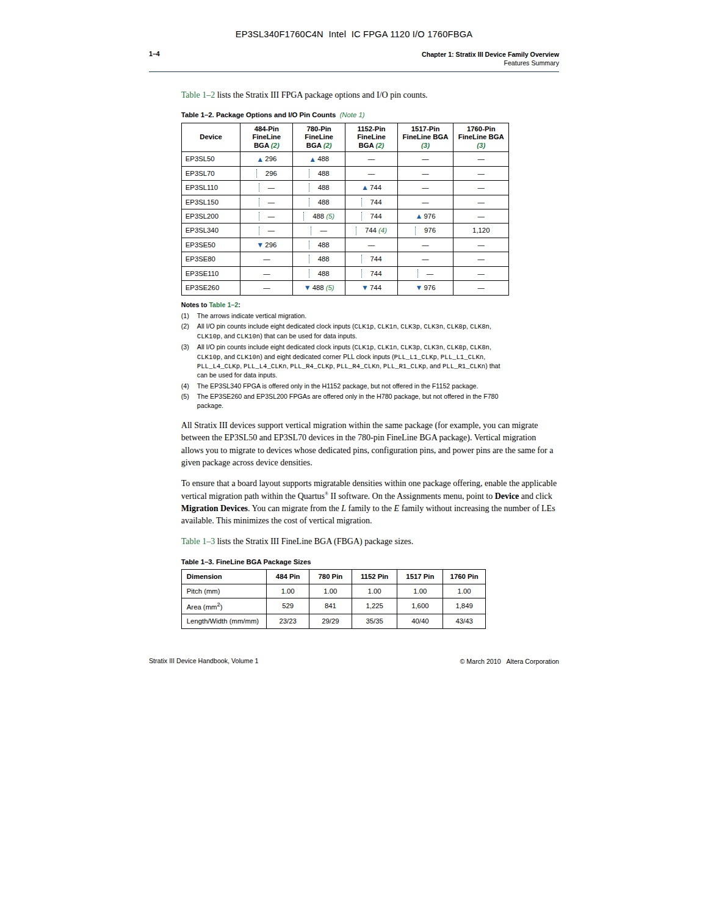EP3SL340F1760C4N Intel IC FPGA 1120 I/O 1760FBGA
1–4
Chapter 1: Stratix III Device Family Overview
Features Summary
Table 1–2 lists the Stratix III FPGA package options and I/O pin counts.
Table 1–2. Package Options and I/O Pin Counts (Note 1)
| Device | 484-Pin FineLine BGA (2) | 780-Pin FineLine BGA (2) | 1152-Pin FineLine BGA (2) | 1517-Pin FineLine BGA (3) | 1760-Pin FineLine BGA (3) |
| --- | --- | --- | --- | --- | --- |
| EP3SL50 | ▲ 296 | ▲ 488 | — | — | — |
| EP3SL70 | 296 | 488 | — | — | — |
| EP3SL110 | — | 488 | ▲ 744 | — | — |
| EP3SL150 | — | 488 | 744 | — | — |
| EP3SL200 | — | 488 (5) | 744 | ▲ 976 | — |
| EP3SL340 | — | — | 744 (4) | 976 | 1,120 |
| EP3SE50 | ▼ 296 | 488 | — | — | — |
| EP3SE80 | — | 488 | 744 | — | — |
| EP3SE110 | — | 488 | 744 | — | — |
| EP3SE260 | — | ▼ 488 (5) | ▼ 744 | ▼ 976 | — |
Notes to Table 1–2:
The arrows indicate vertical migration.
All I/O pin counts include eight dedicated clock inputs (CLK1p, CLK1n, CLK3p, CLK3n, CLK8p, CLK8n, CLK10p, and CLK10n) that can be used for data inputs.
All I/O pin counts include eight dedicated clock inputs (CLK1p, CLK1n, CLK3p, CLK3n, CLK8p, CLK8n, CLK10p, and CLK10n) and eight dedicated corner PLL clock inputs (PLL_L1_CLKp, PLL_L1_CLKn, PLL_L4_CLKp, PLL_L4_CLKn, PLL_R4_CLKp, PLL_R4_CLKn, PLL_R1_CLKp, and PLL_R1_CLKn) that can be used for data inputs.
The EP3SL340 FPGA is offered only in the H1152 package, but not offered in the F1152 package.
The EP3SE260 and EP3SL200 FPGAs are offered only in the H780 package, but not offered in the F780 package.
All Stratix III devices support vertical migration within the same package (for example, you can migrate between the EP3SL50 and EP3SL70 devices in the 780-pin FineLine BGA package). Vertical migration allows you to migrate to devices whose dedicated pins, configuration pins, and power pins are the same for a given package across device densities.
To ensure that a board layout supports migratable densities within one package offering, enable the applicable vertical migration path within the Quartus® II software. On the Assignments menu, point to Device and click Migration Devices. You can migrate from the L family to the E family without increasing the number of LEs available. This minimizes the cost of vertical migration.
Table 1–3 lists the Stratix III FineLine BGA (FBGA) package sizes.
Table 1–3. FineLine BGA Package Sizes
| Dimension | 484 Pin | 780 Pin | 1152 Pin | 1517 Pin | 1760 Pin |
| --- | --- | --- | --- | --- | --- |
| Pitch (mm) | 1.00 | 1.00 | 1.00 | 1.00 | 1.00 |
| Area (mm 2 ) | 529 | 841 | 1,225 | 1,600 | 1,849 |
| Length/Width (mm/mm) | 23/23 | 29/29 | 35/35 | 40/40 | 43/43 |
Stratix III Device Handbook, Volume 1
© March 2010 Altera Corporation